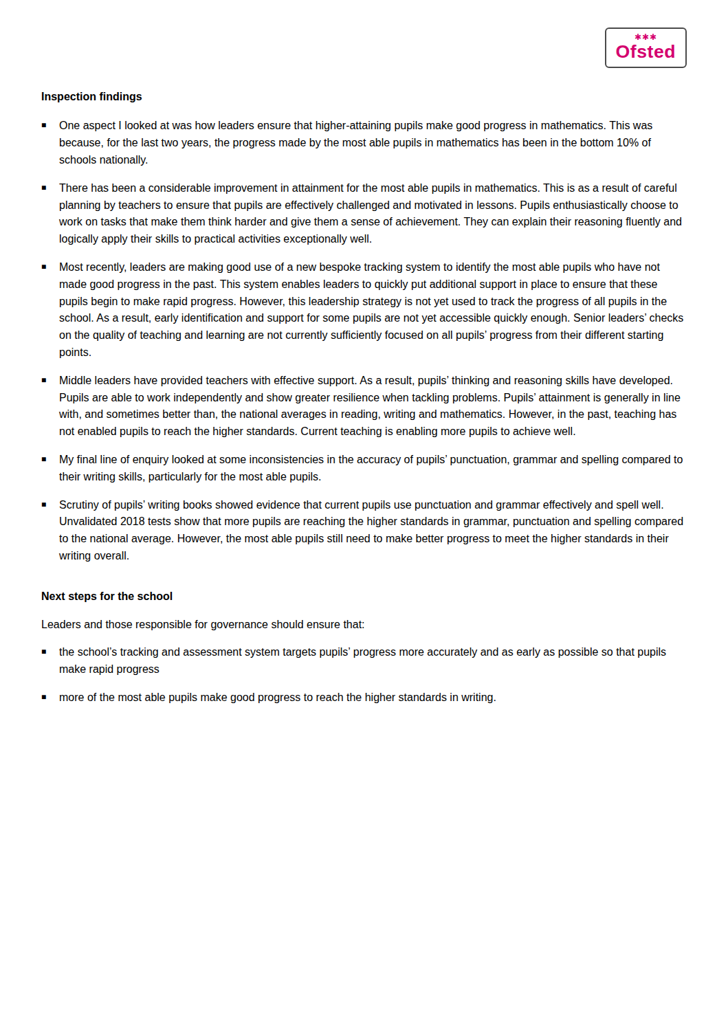✱✱✱
Ofsted
Inspection findings
One aspect I looked at was how leaders ensure that higher-attaining pupils make good progress in mathematics. This was because, for the last two years, the progress made by the most able pupils in mathematics has been in the bottom 10% of schools nationally.
There has been a considerable improvement in attainment for the most able pupils in mathematics. This is as a result of careful planning by teachers to ensure that pupils are effectively challenged and motivated in lessons. Pupils enthusiastically choose to work on tasks that make them think harder and give them a sense of achievement. They can explain their reasoning fluently and logically apply their skills to practical activities exceptionally well.
Most recently, leaders are making good use of a new bespoke tracking system to identify the most able pupils who have not made good progress in the past. This system enables leaders to quickly put additional support in place to ensure that these pupils begin to make rapid progress. However, this leadership strategy is not yet used to track the progress of all pupils in the school. As a result, early identification and support for some pupils are not yet accessible quickly enough. Senior leaders’ checks on the quality of teaching and learning are not currently sufficiently focused on all pupils’ progress from their different starting points.
Middle leaders have provided teachers with effective support. As a result, pupils’ thinking and reasoning skills have developed. Pupils are able to work independently and show greater resilience when tackling problems. Pupils’ attainment is generally in line with, and sometimes better than, the national averages in reading, writing and mathematics. However, in the past, teaching has not enabled pupils to reach the higher standards. Current teaching is enabling more pupils to achieve well.
My final line of enquiry looked at some inconsistencies in the accuracy of pupils’ punctuation, grammar and spelling compared to their writing skills, particularly for the most able pupils.
Scrutiny of pupils’ writing books showed evidence that current pupils use punctuation and grammar effectively and spell well. Unvalidated 2018 tests show that more pupils are reaching the higher standards in grammar, punctuation and spelling compared to the national average. However, the most able pupils still need to make better progress to meet the higher standards in their writing overall.
Next steps for the school
Leaders and those responsible for governance should ensure that:
the school’s tracking and assessment system targets pupils’ progress more accurately and as early as possible so that pupils make rapid progress
more of the most able pupils make good progress to reach the higher standards in writing.